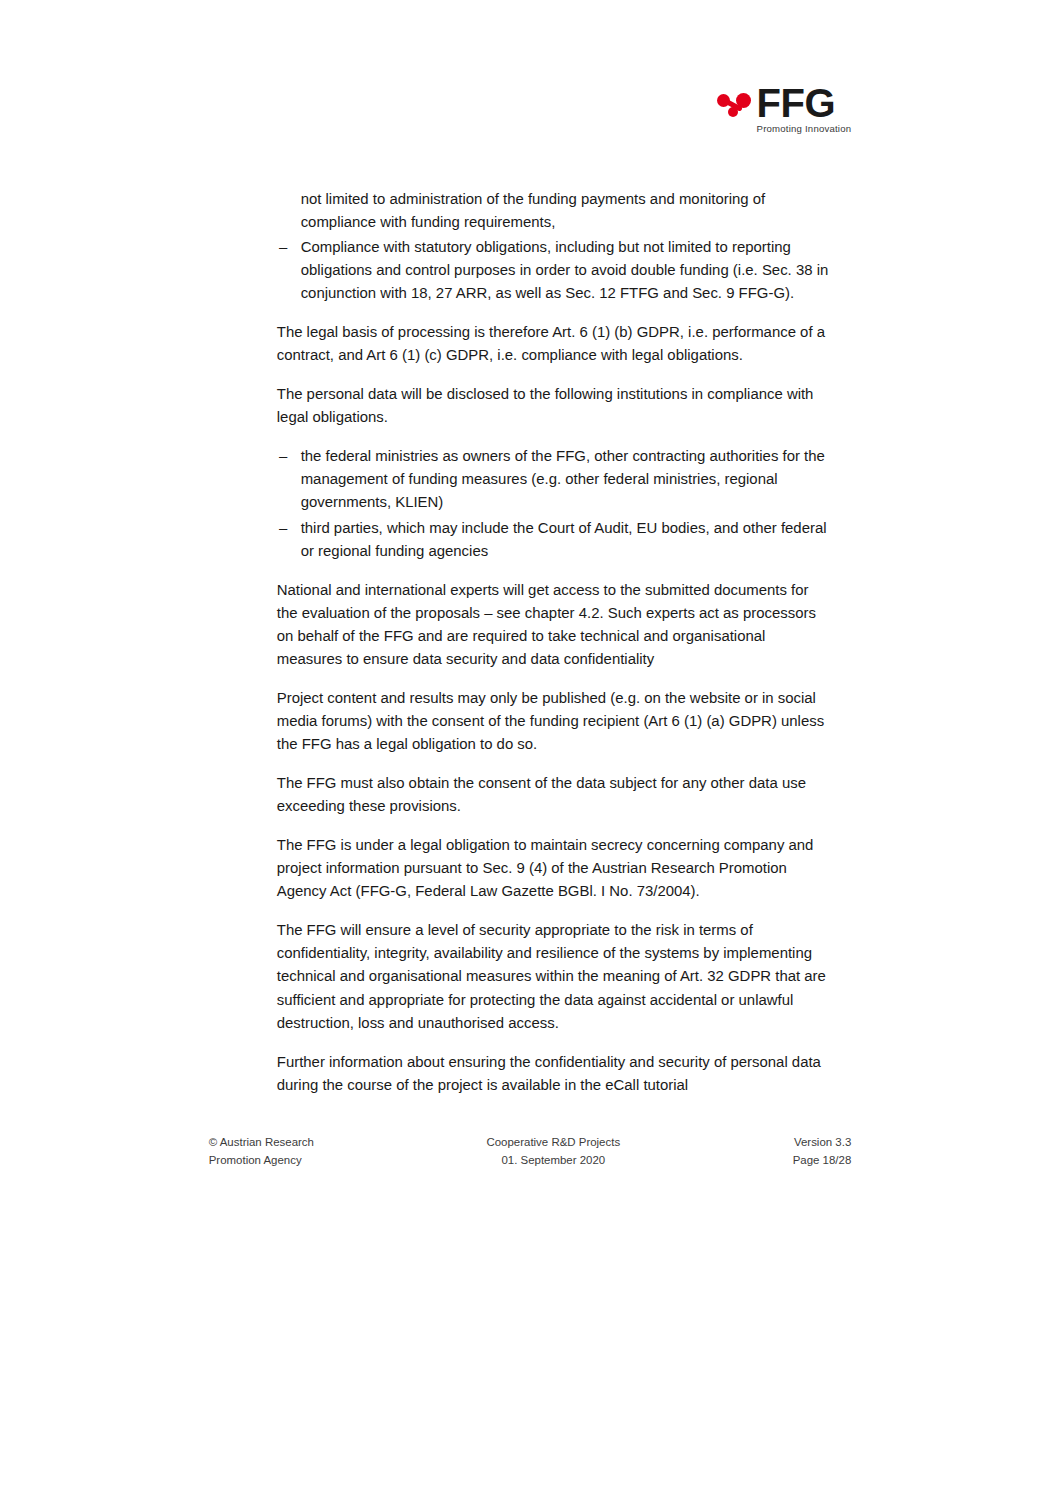FFG
Promoting Innovation
not limited to administration of the funding payments and monitoring of compliance with funding requirements,
Compliance with statutory obligations, including but not limited to reporting obligations and control purposes in order to avoid double funding (i.e. Sec. 38 in conjunction with 18, 27 ARR, as well as Sec. 12 FTFG and Sec. 9 FFG-G).
The legal basis of processing is therefore Art. 6 (1) (b) GDPR, i.e. performance of a contract, and Art 6 (1) (c) GDPR, i.e. compliance with legal obligations.
The personal data will be disclosed to the following institutions in compliance with legal obligations.
the federal ministries as owners of the FFG, other contracting authorities for the management of funding measures (e.g. other federal ministries, regional governments, KLIEN)
third parties, which may include the Court of Audit, EU bodies, and other federal or regional funding agencies
National and international experts will get access to the submitted documents for the evaluation of the proposals – see chapter 4.2. Such experts act as processors on behalf of the FFG and are required to take technical and organisational measures to ensure data security and data confidentiality
Project content and results may only be published (e.g. on the website or in social media forums) with the consent of the funding recipient (Art 6 (1) (a) GDPR) unless the FFG has a legal obligation to do so.
The FFG must also obtain the consent of the data subject for any other data use exceeding these provisions.
The FFG is under a legal obligation to maintain secrecy concerning company and project information pursuant to Sec. 9 (4) of the Austrian Research Promotion Agency Act (FFG-G, Federal Law Gazette BGBl. I No. 73/2004).
The FFG will ensure a level of security appropriate to the risk in terms of confidentiality, integrity, availability and resilience of the systems by implementing technical and organisational measures within the meaning of Art. 32 GDPR that are sufficient and appropriate for protecting the data against accidental or unlawful destruction, loss and unauthorised access.
Further information about ensuring the confidentiality and security of personal data during the course of the project is available in the eCall tutorial
© Austrian Research Promotion Agency
Cooperative R&D Projects 01. September 2020
Version 3.3 Page 18/28